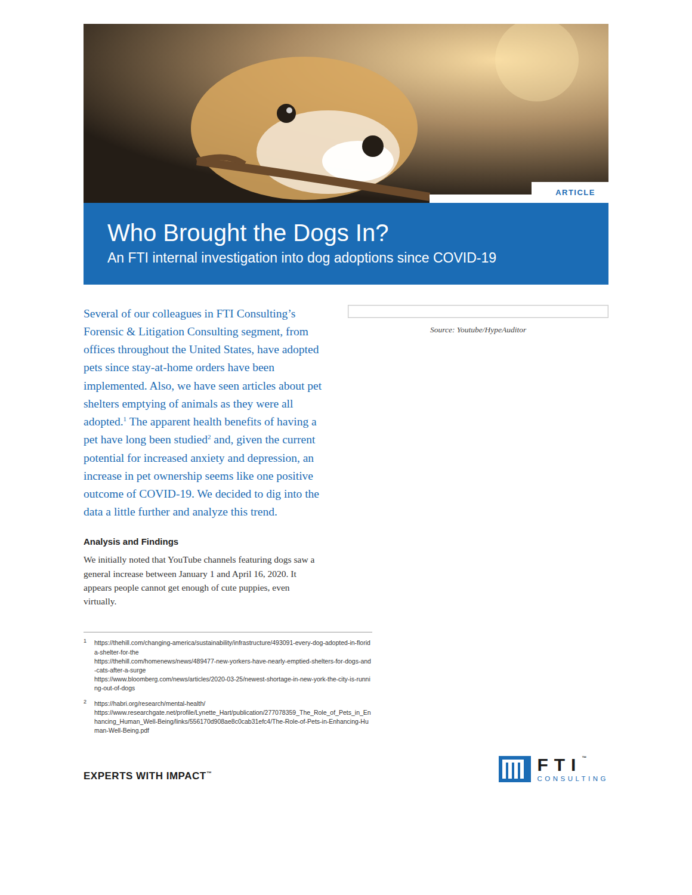ARTICLE
Who Brought the Dogs In?
An FTI internal investigation into dog adoptions since COVID-19
Several of our colleagues in FTI Consulting’s Forensic & Litigation Consulting segment, from offices throughout the United States, have adopted pets since stay-at-home orders have been implemented. Also, we have seen articles about pet shelters emptying of animals as they were all adopted.1 The apparent health benefits of having a pet have long been studied2 and, given the current potential for increased anxiety and depression, an increase in pet ownership seems like one positive outcome of COVID-19. We decided to dig into the data a little further and analyze this trend.
Analysis and Findings
We initially noted that YouTube channels featuring dogs saw a general increase between January 1 and April 16, 2020. It appears people cannot get enough of cute puppies, even virtually.
Source: Youtube/HypeAuditor
https://thehill.com/changing-america/sustainability/infrastructure/493091-every-dog-adopted-in-florida-shelter-for-the
https://thehill.com/homenews/news/489477-new-yorkers-have-nearly-emptied-shelters-for-dogs-and-cats-after-a-surge
https://www.bloomberg.com/news/articles/2020-03-25/newest-shortage-in-new-york-the-city-is-running-out-of-dogs
https://habri.org/research/mental-health/
https://www.researchgate.net/profile/Lynette_Hart/publication/277078359_The_Role_of_Pets_in_Enhancing_Human_Well-Being/links/556170d908ae8c0cab31efc4/The-Role-of-Pets-in-Enhancing-Human-Well-Being.pdf
EXPERTS WITH IMPACT™
FTI™ CONSULTING